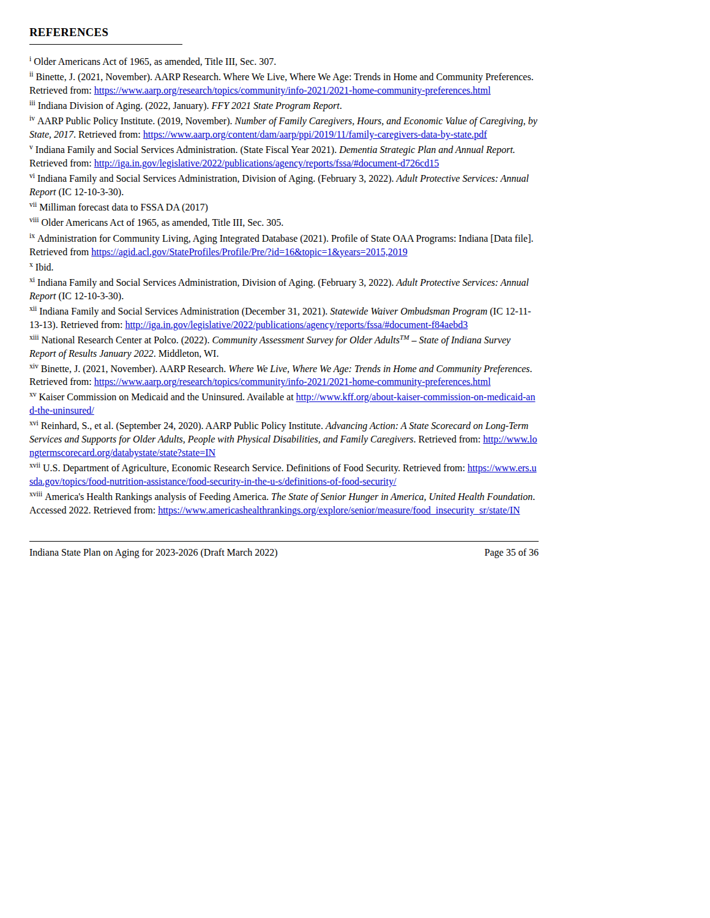REFERENCES
i Older Americans Act of 1965, as amended, Title III, Sec. 307.
ii Binette, J. (2021, November). AARP Research. Where We Live, Where We Age: Trends in Home and Community Preferences. Retrieved from: https://www.aarp.org/research/topics/community/info-2021/2021-home-community-preferences.html
iii Indiana Division of Aging. (2022, January). FFY 2021 State Program Report.
iv AARP Public Policy Institute. (2019, November). Number of Family Caregivers, Hours, and Economic Value of Caregiving, by State, 2017. Retrieved from: https://www.aarp.org/content/dam/aarp/ppi/2019/11/family-caregivers-data-by-state.pdf
v Indiana Family and Social Services Administration. (State Fiscal Year 2021). Dementia Strategic Plan and Annual Report. Retrieved from: http://iga.in.gov/legislative/2022/publications/agency/reports/fssa/#document-d726cd15
vi Indiana Family and Social Services Administration, Division of Aging. (February 3, 2022). Adult Protective Services: Annual Report (IC 12-10-3-30).
vii Milliman forecast data to FSSA DA (2017)
viii Older Americans Act of 1965, as amended, Title III, Sec. 305.
ix Administration for Community Living, Aging Integrated Database (2021). Profile of State OAA Programs: Indiana [Data file]. Retrieved from https://agid.acl.gov/StateProfiles/Profile/Pre/?id=16&topic=1&years=2015,2019
x Ibid.
xi Indiana Family and Social Services Administration, Division of Aging. (February 3, 2022). Adult Protective Services: Annual Report (IC 12-10-3-30).
xii Indiana Family and Social Services Administration (December 31, 2021). Statewide Waiver Ombudsman Program (IC 12-11-13-13). Retrieved from: http://iga.in.gov/legislative/2022/publications/agency/reports/fssa/#document-f84aebd3
xiii National Research Center at Polco. (2022). Community Assessment Survey for Older AdultsTM – State of Indiana Survey Report of Results January 2022. Middleton, WI.
xiv Binette, J. (2021, November). AARP Research. Where We Live, Where We Age: Trends in Home and Community Preferences. Retrieved from: https://www.aarp.org/research/topics/community/info-2021/2021-home-community-preferences.html
xv Kaiser Commission on Medicaid and the Uninsured. Available at http://www.kff.org/about-kaiser-commission-on-medicaid-and-the-uninsured/
xvi Reinhard, S., et al. (September 24, 2020). AARP Public Policy Institute. Advancing Action: A State Scorecard on Long-Term Services and Supports for Older Adults, People with Physical Disabilities, and Family Caregivers. Retrieved from: http://www.longtermscorecard.org/databystate/state?state=IN
xvii U.S. Department of Agriculture, Economic Research Service. Definitions of Food Security. Retrieved from: https://www.ers.usda.gov/topics/food-nutrition-assistance/food-security-in-the-u-s/definitions-of-food-security/
xviii America's Health Rankings analysis of Feeding America. The State of Senior Hunger in America, United Health Foundation. Accessed 2022. Retrieved from: https://www.americashealthrankings.org/explore/senior/measure/food_insecurity_sr/state/IN
Indiana State Plan on Aging for 2023-2026 (Draft March 2022) Page 35 of 36